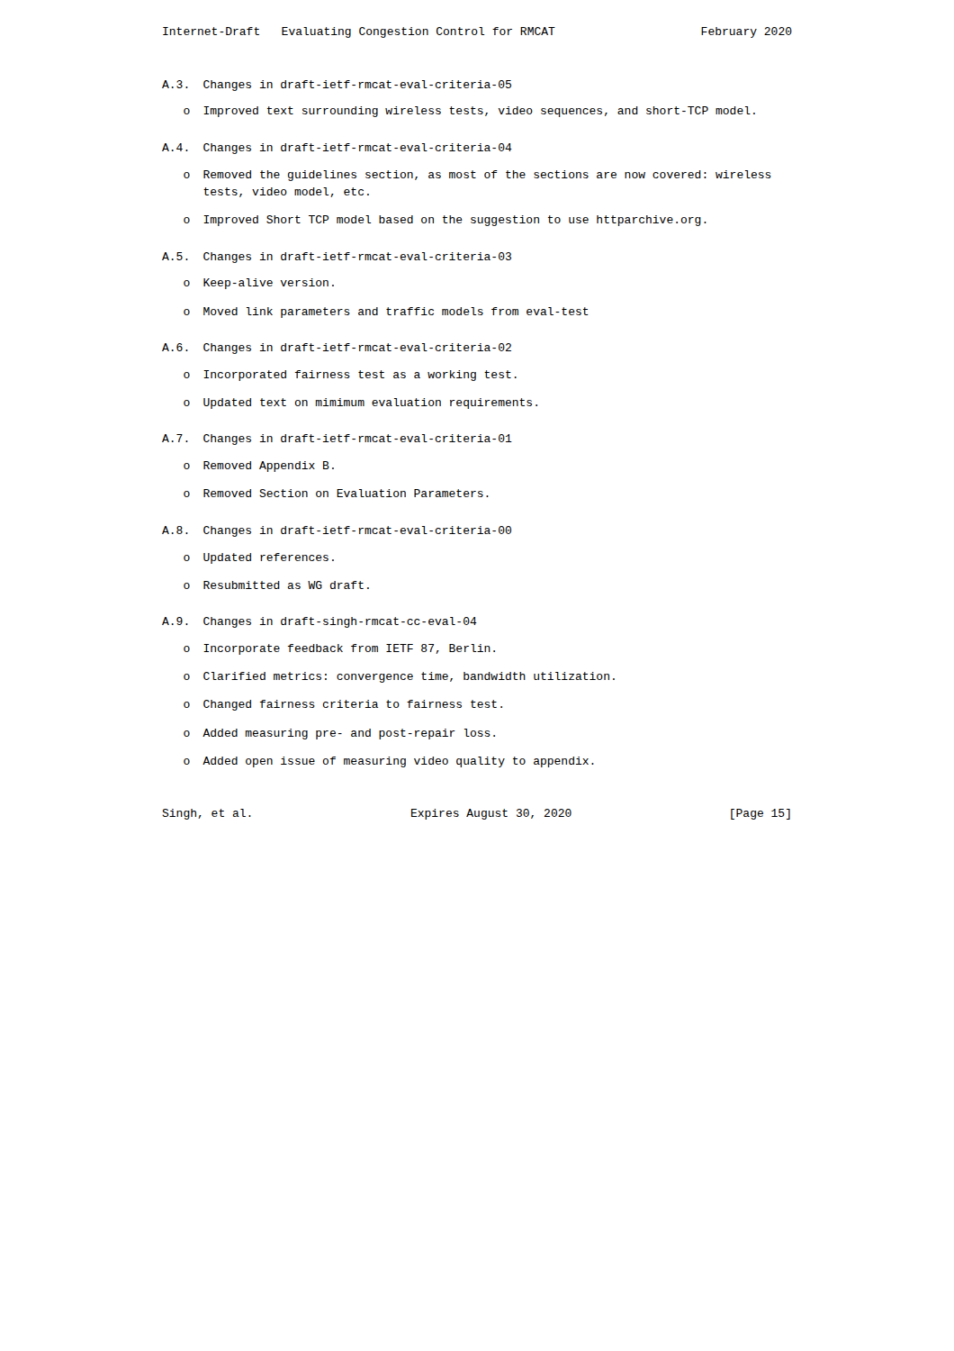Internet-Draft Evaluating Congestion Control for RMCAT February 2020
A.3. Changes in draft-ietf-rmcat-eval-criteria-05
Improved text surrounding wireless tests, video sequences, and short-TCP model.
A.4. Changes in draft-ietf-rmcat-eval-criteria-04
Removed the guidelines section, as most of the sections are now covered: wireless tests, video model, etc.
Improved Short TCP model based on the suggestion to use httparchive.org.
A.5. Changes in draft-ietf-rmcat-eval-criteria-03
Keep-alive version.
Moved link parameters and traffic models from eval-test
A.6. Changes in draft-ietf-rmcat-eval-criteria-02
Incorporated fairness test as a working test.
Updated text on mimimum evaluation requirements.
A.7. Changes in draft-ietf-rmcat-eval-criteria-01
Removed Appendix B.
Removed Section on Evaluation Parameters.
A.8. Changes in draft-ietf-rmcat-eval-criteria-00
Updated references.
Resubmitted as WG draft.
A.9. Changes in draft-singh-rmcat-cc-eval-04
Incorporate feedback from IETF 87, Berlin.
Clarified metrics: convergence time, bandwidth utilization.
Changed fairness criteria to fairness test.
Added measuring pre- and post-repair loss.
Added open issue of measuring video quality to appendix.
Singh, et al. Expires August 30, 2020 [Page 15]